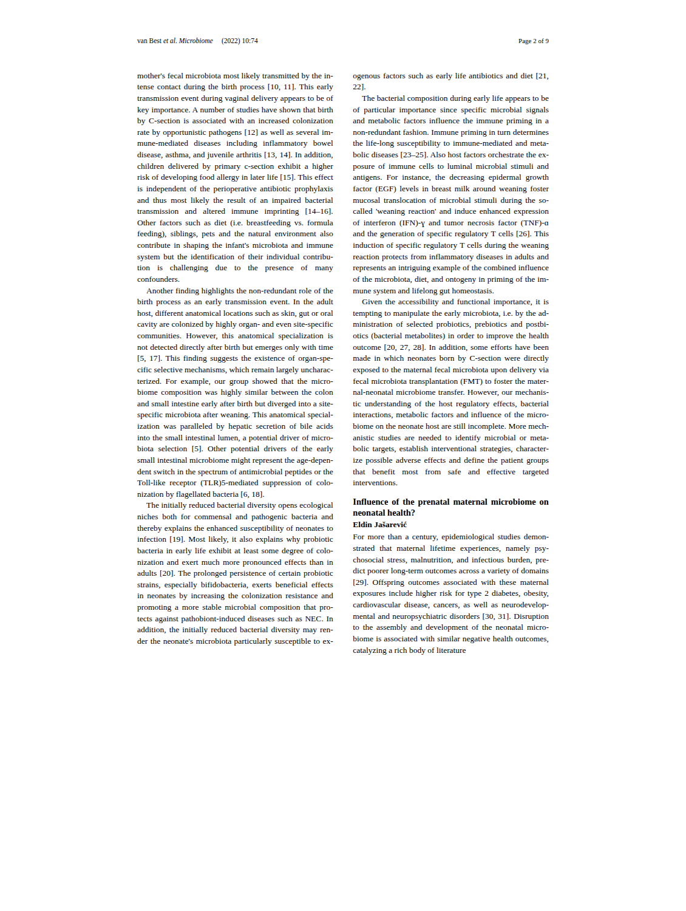van Best et al. Microbiome (2022) 10:74
Page 2 of 9
mother's fecal microbiota most likely transmitted by the intense contact during the birth process [10, 11]. This early transmission event during vaginal delivery appears to be of key importance. A number of studies have shown that birth by C-section is associated with an increased colonization rate by opportunistic pathogens [12] as well as several immune-mediated diseases including inflammatory bowel disease, asthma, and juvenile arthritis [13, 14]. In addition, children delivered by primary c-section exhibit a higher risk of developing food allergy in later life [15]. This effect is independent of the perioperative antibiotic prophylaxis and thus most likely the result of an impaired bacterial transmission and altered immune imprinting [14–16]. Other factors such as diet (i.e. breastfeeding vs. formula feeding), siblings, pets and the natural environment also contribute in shaping the infant's microbiota and immune system but the identification of their individual contribution is challenging due to the presence of many confounders.
Another finding highlights the non-redundant role of the birth process as an early transmission event. In the adult host, different anatomical locations such as skin, gut or oral cavity are colonized by highly organ- and even site-specific communities. However, this anatomical specialization is not detected directly after birth but emerges only with time [5, 17]. This finding suggests the existence of organ-specific selective mechanisms, which remain largely uncharacterized. For example, our group showed that the microbiome composition was highly similar between the colon and small intestine early after birth but diverged into a site-specific microbiota after weaning. This anatomical specialization was paralleled by hepatic secretion of bile acids into the small intestinal lumen, a potential driver of microbiota selection [5]. Other potential drivers of the early small intestinal microbiome might represent the age-dependent switch in the spectrum of antimicrobial peptides or the Toll-like receptor (TLR)5-mediated suppression of colonization by flagellated bacteria [6, 18].
The initially reduced bacterial diversity opens ecological niches both for commensal and pathogenic bacteria and thereby explains the enhanced susceptibility of neonates to infection [19]. Most likely, it also explains why probiotic bacteria in early life exhibit at least some degree of colonization and exert much more pronounced effects than in adults [20]. The prolonged persistence of certain probiotic strains, especially bifidobacteria, exerts beneficial effects in neonates by increasing the colonization resistance and promoting a more stable microbial composition that protects against pathobiont-induced diseases such as NEC. In addition, the initially reduced bacterial diversity may render the neonate's microbiota particularly susceptible to exogenous factors such as early life antibiotics and diet [21, 22].
The bacterial composition during early life appears to be of particular importance since specific microbial signals and metabolic factors influence the immune priming in a non-redundant fashion. Immune priming in turn determines the life-long susceptibility to immune-mediated and metabolic diseases [23–25]. Also host factors orchestrate the exposure of immune cells to luminal microbial stimuli and antigens. For instance, the decreasing epidermal growth factor (EGF) levels in breast milk around weaning foster mucosal translocation of microbial stimuli during the so-called 'weaning reaction' and induce enhanced expression of interferon (IFN)-ɣ and tumor necrosis factor (TNF)-ɑ and the generation of specific regulatory T cells [26]. This induction of specific regulatory T cells during the weaning reaction protects from inflammatory diseases in adults and represents an intriguing example of the combined influence of the microbiota, diet, and ontogeny in priming of the immune system and lifelong gut homeostasis.
Given the accessibility and functional importance, it is tempting to manipulate the early microbiota, i.e. by the administration of selected probiotics, prebiotics and postbiotics (bacterial metabolites) in order to improve the health outcome [20, 27, 28]. In addition, some efforts have been made in which neonates born by C-section were directly exposed to the maternal fecal microbiota upon delivery via fecal microbiota transplantation (FMT) to foster the maternal-neonatal microbiome transfer. However, our mechanistic understanding of the host regulatory effects, bacterial interactions, metabolic factors and influence of the microbiome on the neonate host are still incomplete. More mechanistic studies are needed to identify microbial or metabolic targets, establish interventional strategies, characterize possible adverse effects and define the patient groups that benefit most from safe and effective targeted interventions.
Influence of the prenatal maternal microbiome on neonatal health?
Eldin Jašarević
For more than a century, epidemiological studies demonstrated that maternal lifetime experiences, namely psychosocial stress, malnutrition, and infectious burden, predict poorer long-term outcomes across a variety of domains [29]. Offspring outcomes associated with these maternal exposures include higher risk for type 2 diabetes, obesity, cardiovascular disease, cancers, as well as neurodevelopmental and neuropsychiatric disorders [30, 31]. Disruption to the assembly and development of the neonatal microbiome is associated with similar negative health outcomes, catalyzing a rich body of literature